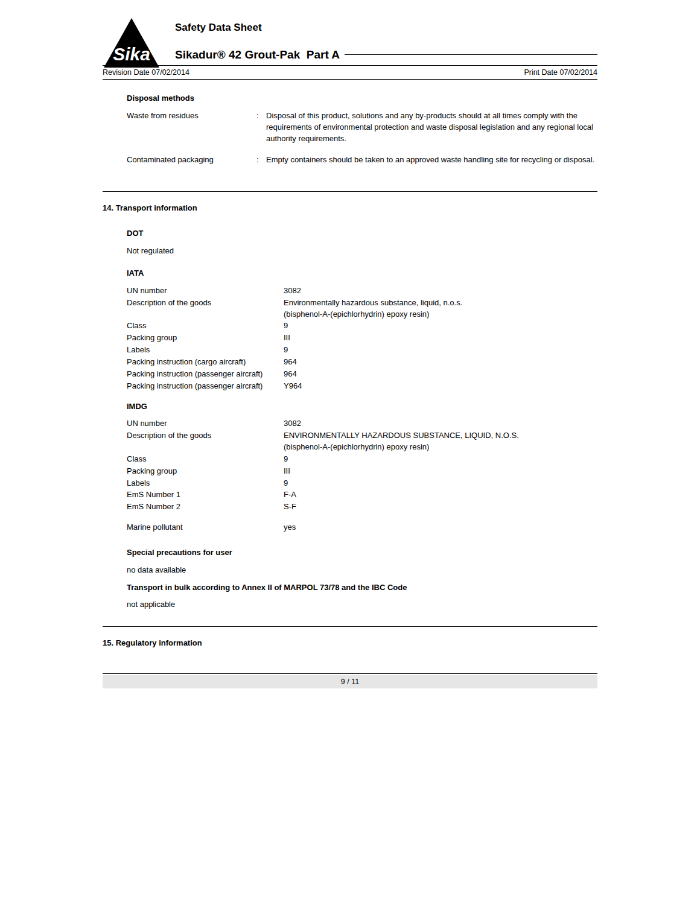Sika
Safety Data Sheet
Sikadur® 42 Grout-Pak Part A
Revision Date 07/02/2014 Print Date 07/02/2014
Disposal methods
| Waste from residues | : | Disposal of this product, solutions and any by-products should at all times comply with the requirements of environmental protection and waste disposal legislation and any regional local authority requirements. |
| Contaminated packaging | : | Empty containers should be taken to an approved waste handling site for recycling or disposal. |
14. Transport information
DOT
Not regulated
IATA
| UN number | 3082 |
| Description of the goods | Environmentally hazardous substance, liquid, n.o.s. (bisphenol-A-(epichlorhydrin) epoxy resin) |
| Class | 9 |
| Packing group | III |
| Labels | 9 |
| Packing instruction (cargo aircraft) | 964 |
| Packing instruction (passenger aircraft) | 964 |
| Packing instruction (passenger aircraft) | Y964 |
IMDG
| UN number | 3082 |
| Description of the goods | ENVIRONMENTALLY HAZARDOUS SUBSTANCE, LIQUID, N.O.S. (bisphenol-A-(epichlorhydrin) epoxy resin) |
| Class | 9 |
| Packing group | III |
| Labels | 9 |
| EmS Number 1 | F-A |
| EmS Number 2 | S-F |
| Marine pollutant | yes |
Special precautions for user
no data available
Transport in bulk according to Annex II of MARPOL 73/78 and the IBC Code
not applicable
15. Regulatory information
9 / 11